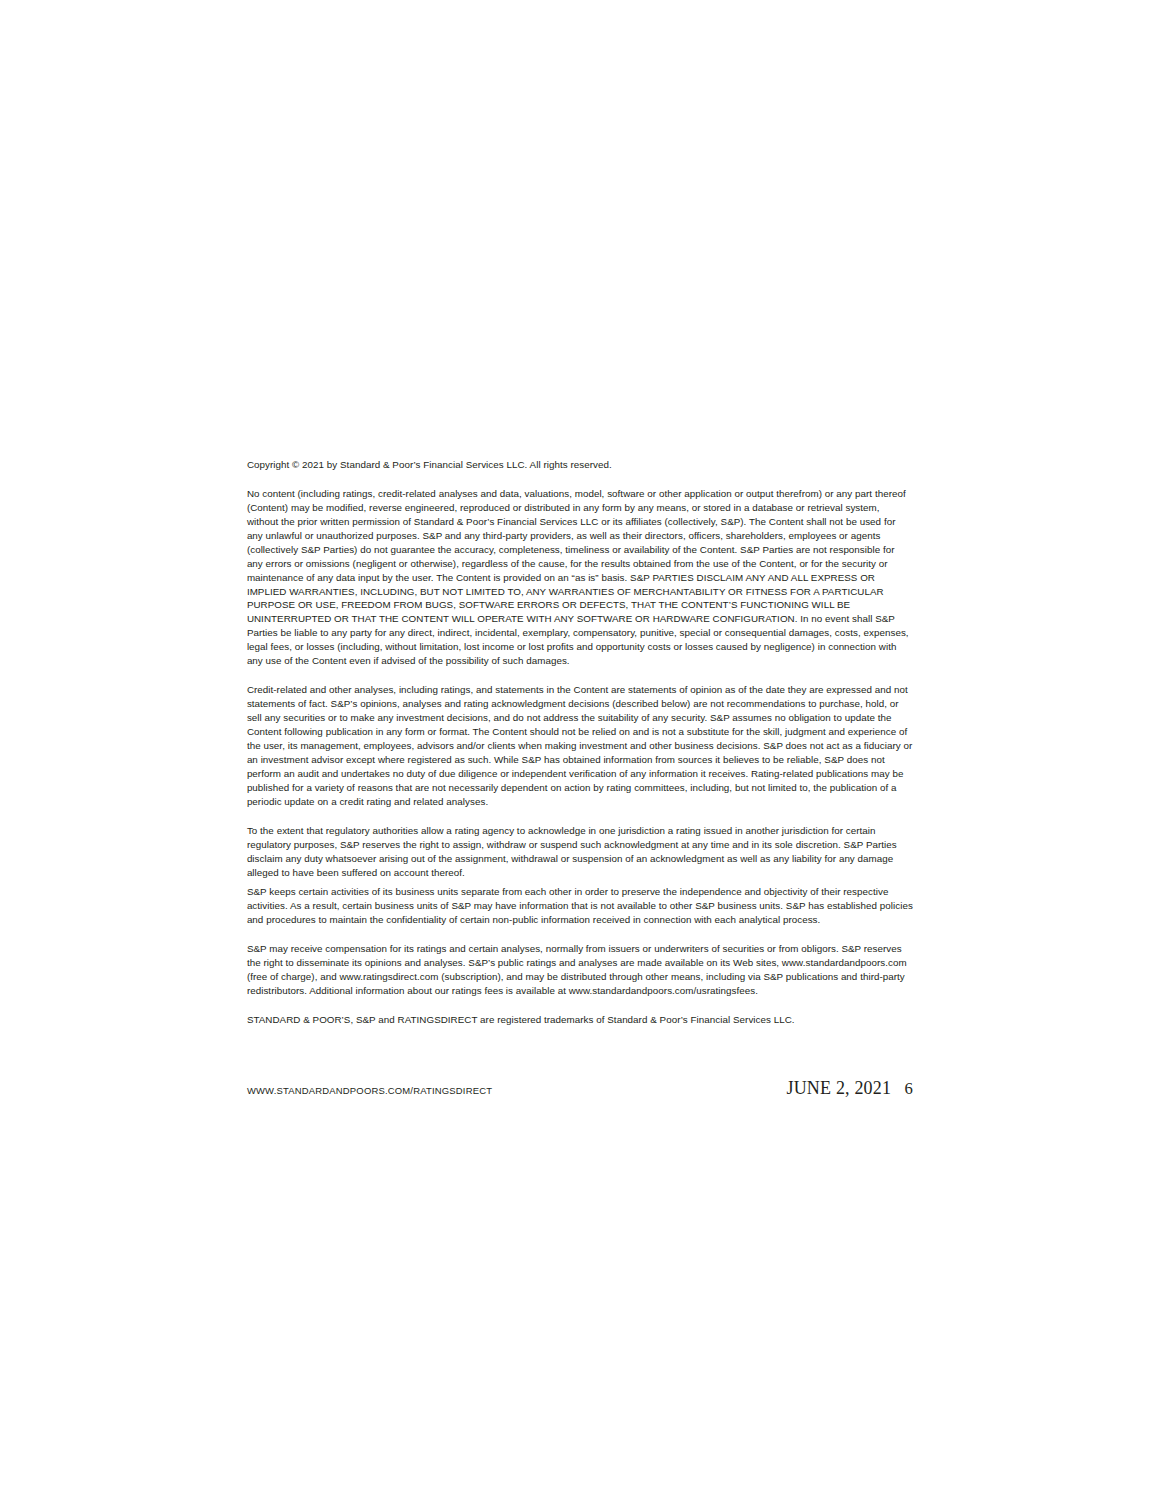Copyright © 2021 by Standard & Poor’s Financial Services LLC. All rights reserved.
No content (including ratings, credit-related analyses and data, valuations, model, software or other application or output therefrom) or any part thereof (Content) may be modified, reverse engineered, reproduced or distributed in any form by any means, or stored in a database or retrieval system, without the prior written permission of Standard & Poor’s Financial Services LLC or its affiliates (collectively, S&P). The Content shall not be used for any unlawful or unauthorized purposes. S&P and any third-party providers, as well as their directors, officers, shareholders, employees or agents (collectively S&P Parties) do not guarantee the accuracy, completeness, timeliness or availability of the Content. S&P Parties are not responsible for any errors or omissions (negligent or otherwise), regardless of the cause, for the results obtained from the use of the Content, or for the security or maintenance of any data input by the user. The Content is provided on an “as is” basis. S&P PARTIES DISCLAIM ANY AND ALL EXPRESS OR IMPLIED WARRANTIES, INCLUDING, BUT NOT LIMITED TO, ANY WARRANTIES OF MERCHANTABILITY OR FITNESS FOR A PARTICULAR PURPOSE OR USE, FREEDOM FROM BUGS, SOFTWARE ERRORS OR DEFECTS, THAT THE CONTENT’S FUNCTIONING WILL BE UNINTERRUPTED OR THAT THE CONTENT WILL OPERATE WITH ANY SOFTWARE OR HARDWARE CONFIGURATION. In no event shall S&P Parties be liable to any party for any direct, indirect, incidental, exemplary, compensatory, punitive, special or consequential damages, costs, expenses, legal fees, or losses (including, without limitation, lost income or lost profits and opportunity costs or losses caused by negligence) in connection with any use of the Content even if advised of the possibility of such damages.
Credit-related and other analyses, including ratings, and statements in the Content are statements of opinion as of the date they are expressed and not statements of fact. S&P’s opinions, analyses and rating acknowledgment decisions (described below) are not recommendations to purchase, hold, or sell any securities or to make any investment decisions, and do not address the suitability of any security. S&P assumes no obligation to update the Content following publication in any form or format. The Content should not be relied on and is not a substitute for the skill, judgment and experience of the user, its management, employees, advisors and/or clients when making investment and other business decisions. S&P does not act as a fiduciary or an investment advisor except where registered as such. While S&P has obtained information from sources it believes to be reliable, S&P does not perform an audit and undertakes no duty of due diligence or independent verification of any information it receives. Rating-related publications may be published for a variety of reasons that are not necessarily dependent on action by rating committees, including, but not limited to, the publication of a periodic update on a credit rating and related analyses.
To the extent that regulatory authorities allow a rating agency to acknowledge in one jurisdiction a rating issued in another jurisdiction for certain regulatory purposes, S&P reserves the right to assign, withdraw or suspend such acknowledgment at any time and in its sole discretion. S&P Parties disclaim any duty whatsoever arising out of the assignment, withdrawal or suspension of an acknowledgment as well as any liability for any damage alleged to have been suffered on account thereof.
S&P keeps certain activities of its business units separate from each other in order to preserve the independence and objectivity of their respective activities. As a result, certain business units of S&P may have information that is not available to other S&P business units. S&P has established policies and procedures to maintain the confidentiality of certain non-public information received in connection with each analytical process.
S&P may receive compensation for its ratings and certain analyses, normally from issuers or underwriters of securities or from obligors. S&P reserves the right to disseminate its opinions and analyses. S&P’s public ratings and analyses are made available on its Web sites, www.standardandpoors.com (free of charge), and www.ratingsdirect.com (subscription), and may be distributed through other means, including via S&P publications and third-party redistributors. Additional information about our ratings fees is available at www.standardandpoors.com/usratingsfees.
STANDARD & POOR’S, S&P and RATINGSDIRECT are registered trademarks of Standard & Poor’s Financial Services LLC.
WWW.STANDARDANDPOORS.COM/RATINGSDIRECT
JUNE 2, 20216